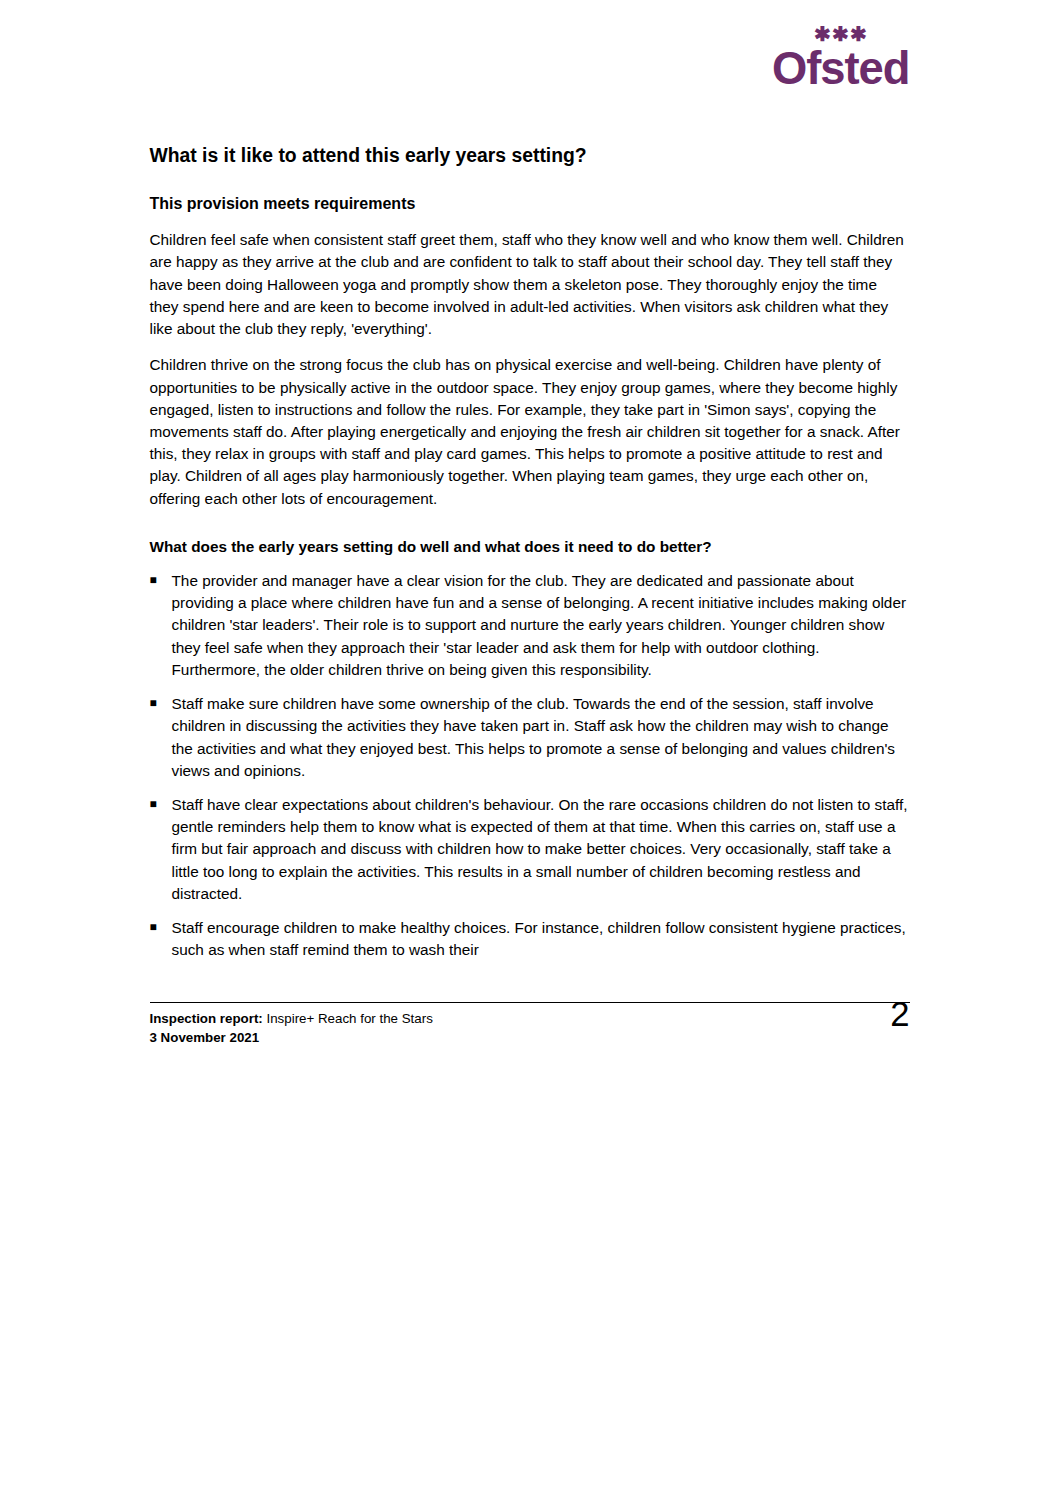✱✱✱ Ofsted
What is it like to attend this early years setting?
This provision meets requirements
Children feel safe when consistent staff greet them, staff who they know well and who know them well. Children are happy as they arrive at the club and are confident to talk to staff about their school day. They tell staff they have been doing Halloween yoga and promptly show them a skeleton pose. They thoroughly enjoy the time they spend here and are keen to become involved in adult-led activities. When visitors ask children what they like about the club they reply, 'everything'.
Children thrive on the strong focus the club has on physical exercise and well-being. Children have plenty of opportunities to be physically active in the outdoor space. They enjoy group games, where they become highly engaged, listen to instructions and follow the rules. For example, they take part in 'Simon says', copying the movements staff do. After playing energetically and enjoying the fresh air children sit together for a snack. After this, they relax in groups with staff and play card games. This helps to promote a positive attitude to rest and play. Children of all ages play harmoniously together. When playing team games, they urge each other on, offering each other lots of encouragement.
What does the early years setting do well and what does it need to do better?
The provider and manager have a clear vision for the club. They are dedicated and passionate about providing a place where children have fun and a sense of belonging. A recent initiative includes making older children 'star leaders'. Their role is to support and nurture the early years children. Younger children show they feel safe when they approach their 'star leader and ask them for help with outdoor clothing. Furthermore, the older children thrive on being given this responsibility.
Staff make sure children have some ownership of the club. Towards the end of the session, staff involve children in discussing the activities they have taken part in. Staff ask how the children may wish to change the activities and what they enjoyed best. This helps to promote a sense of belonging and values children's views and opinions.
Staff have clear expectations about children's behaviour. On the rare occasions children do not listen to staff, gentle reminders help them to know what is expected of them at that time. When this carries on, staff use a firm but fair approach and discuss with children how to make better choices. Very occasionally, staff take a little too long to explain the activities. This results in a small number of children becoming restless and distracted.
Staff encourage children to make healthy choices. For instance, children follow consistent hygiene practices, such as when staff remind them to wash their
Inspection report: Inspire+ Reach for the Stars
3 November 2021
2